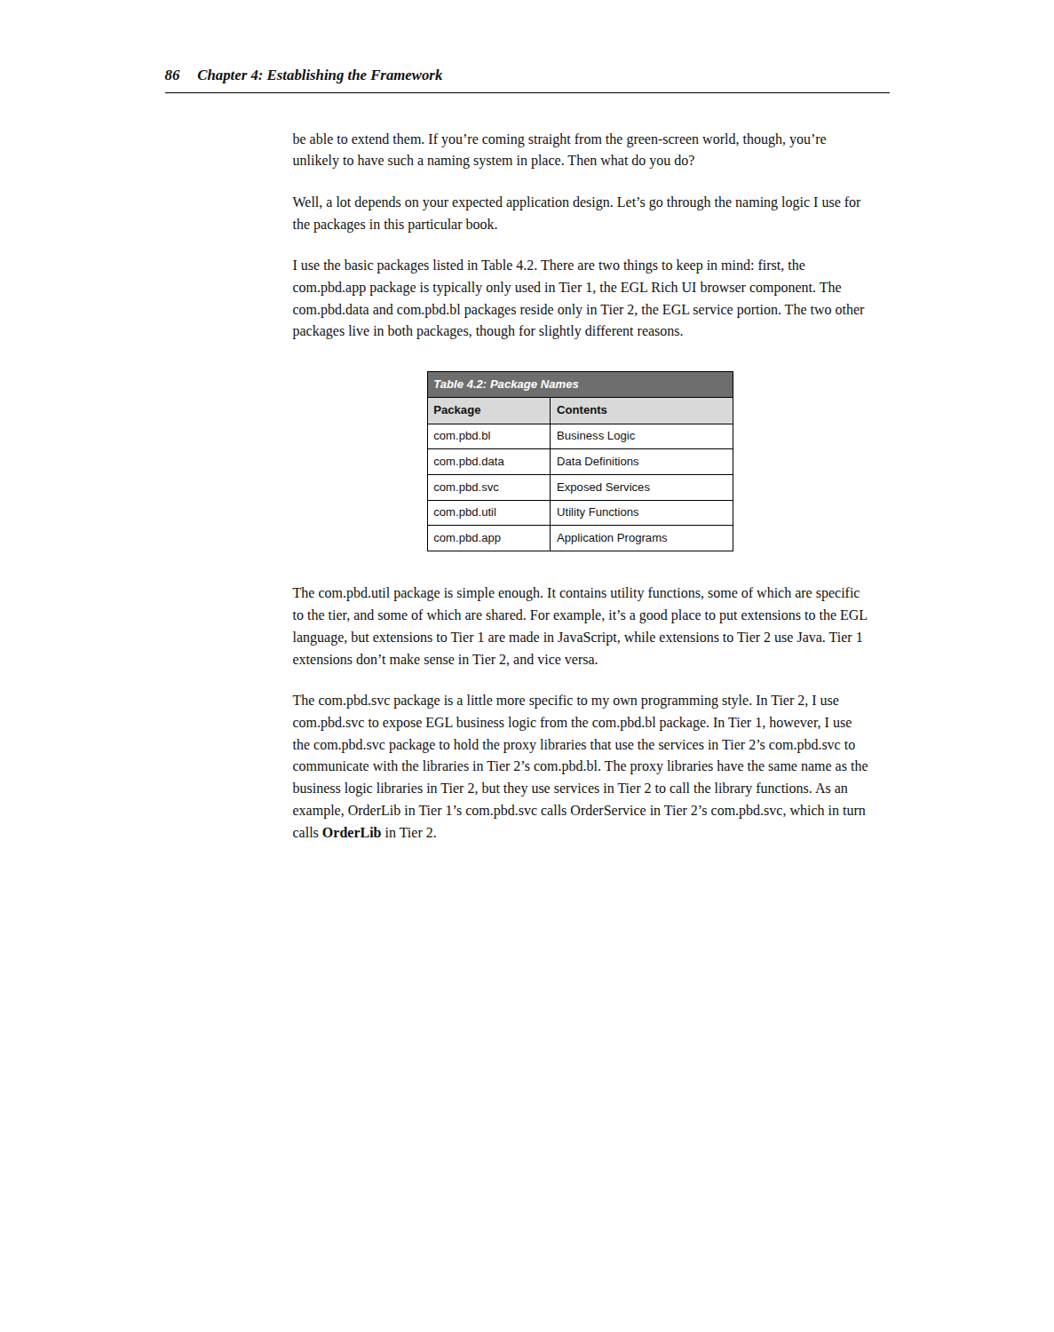86 Chapter 4: Establishing the Framework
be able to extend them. If you’re coming straight from the green-screen world, though, you’re unlikely to have such a naming system in place. Then what do you do?
Well, a lot depends on your expected application design. Let’s go through the naming logic I use for the packages in this particular book.
I use the basic packages listed in Table 4.2. There are two things to keep in mind: first, the com.pbd.app package is typically only used in Tier 1, the EGL Rich UI browser component. The com.pbd.data and com.pbd.bl packages reside only in Tier 2, the EGL service portion. The two other packages live in both packages, though for slightly different reasons.
Table 4.2: Package Names
| Package | Contents |
| --- | --- |
| com.pbd.bl | Business Logic |
| com.pbd.data | Data Definitions |
| com.pbd.svc | Exposed Services |
| com.pbd.util | Utility Functions |
| com.pbd.app | Application Programs |
The com.pbd.util package is simple enough. It contains utility functions, some of which are specific to the tier, and some of which are shared. For example, it’s a good place to put extensions to the EGL language, but extensions to Tier 1 are made in JavaScript, while extensions to Tier 2 use Java. Tier 1 extensions don’t make sense in Tier 2, and vice versa.
The com.pbd.svc package is a little more specific to my own programming style. In Tier 2, I use com.pbd.svc to expose EGL business logic from the com.pbd.bl package. In Tier 1, however, I use the com.pbd.svc package to hold the proxy libraries that use the services in Tier 2’s com.pbd.svc to communicate with the libraries in Tier 2’s com.pbd.bl. The proxy libraries have the same name as the business logic libraries in Tier 2, but they use services in Tier 2 to call the library functions. As an example, OrderLib in Tier 1’s com.pbd.svc calls OrderService in Tier 2’s com.pbd.svc, which in turn calls OrderLib in Tier 2.